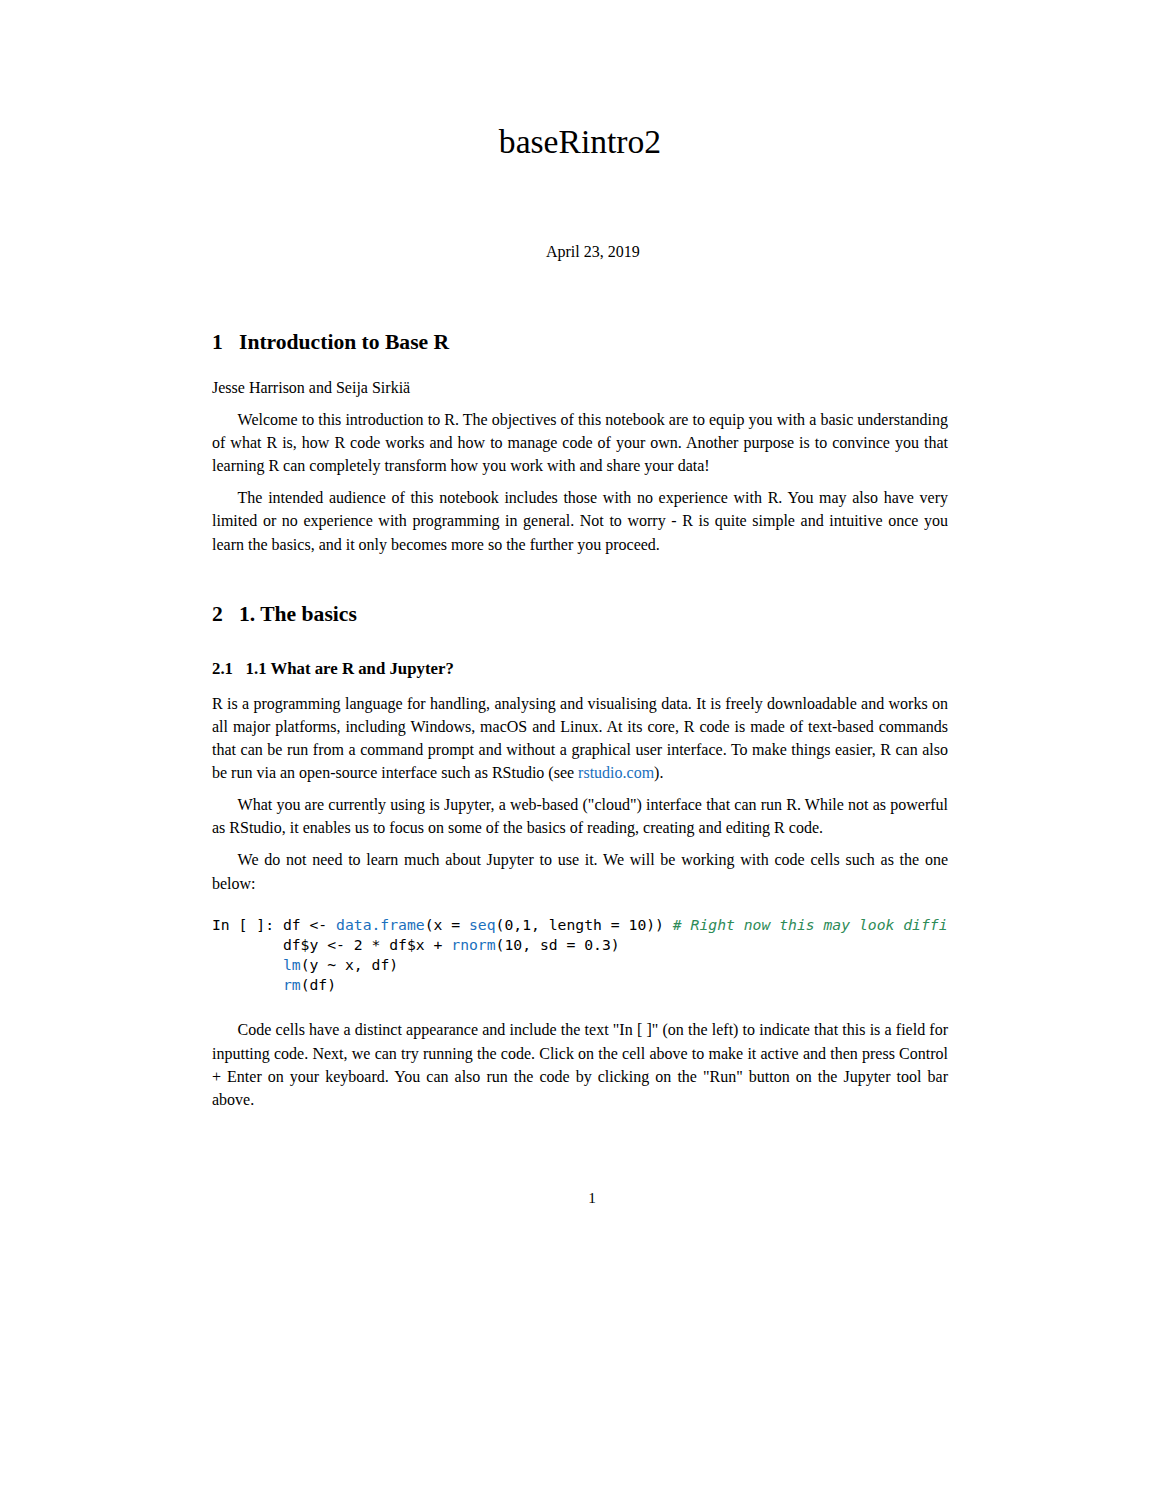baseRintro2
April 23, 2019
1 Introduction to Base R
Jesse Harrison and Seija Sirkiä
Welcome to this introduction to R. The objectives of this notebook are to equip you with a basic understanding of what R is, how R code works and how to manage code of your own. Another purpose is to convince you that learning R can completely transform how you work with and share your data!
The intended audience of this notebook includes those with no experience with R. You may also have very limited or no experience with programming in general. Not to worry - R is quite simple and intuitive once you learn the basics, and it only becomes more so the further you proceed.
2 1. The basics
2.1 1.1 What are R and Jupyter?
R is a programming language for handling, analysing and visualising data. It is freely downloadable and works on all major platforms, including Windows, macOS and Linux. At its core, R code is made of text-based commands that can be run from a command prompt and without a graphical user interface. To make things easier, R can also be run via an open-source interface such as RStudio (see rstudio.com).
What you are currently using is Jupyter, a web-based ("cloud") interface that can run R. While not as powerful as RStudio, it enables us to focus on some of the basics of reading, creating and editing R code.
We do not need to learn much about Jupyter to use it. We will be working with code cells such as the one below:
In [ ]: df <- data.frame(x = seq(0,1, length = 10)) # Right now this may look difficult, but w
        df$y <- 2 * df$x + rnorm(10, sd = 0.3)
        lm(y ~ x, df)
        rm(df)
Code cells have a distinct appearance and include the text "In [ ]" (on the left) to indicate that this is a field for inputting code. Next, we can try running the code. Click on the cell above to make it active and then press Control + Enter on your keyboard. You can also run the code by clicking on the "Run" button on the Jupyter tool bar above.
1